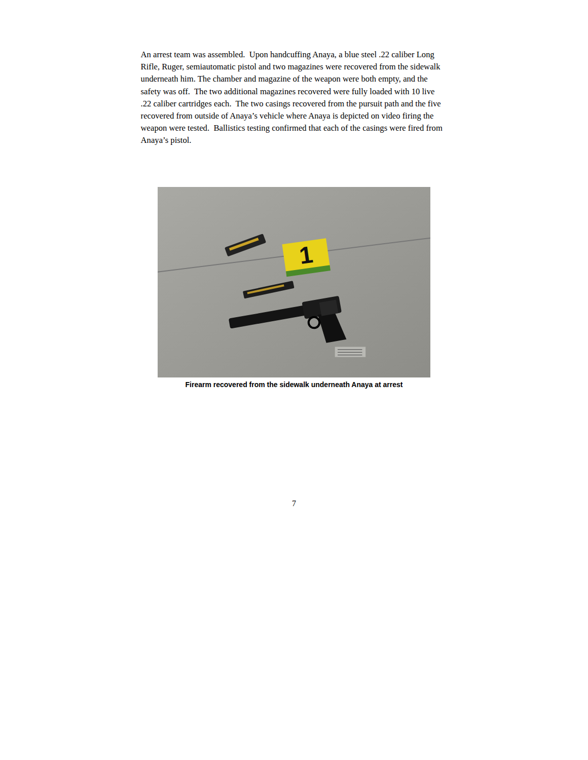An arrest team was assembled. Upon handcuffing Anaya, a blue steel .22 caliber Long Rifle, Ruger, semiautomatic pistol and two magazines were recovered from the sidewalk underneath him. The chamber and magazine of the weapon were both empty, and the safety was off. The two additional magazines recovered were fully loaded with 10 live .22 caliber cartridges each. The two casings recovered from the pursuit path and the five recovered from outside of Anaya’s vehicle where Anaya is depicted on video firing the weapon were tested. Ballistics testing confirmed that each of the casings were fired from Anaya’s pistol.
Firearm recovered from the sidewalk underneath Anaya at arrest
7